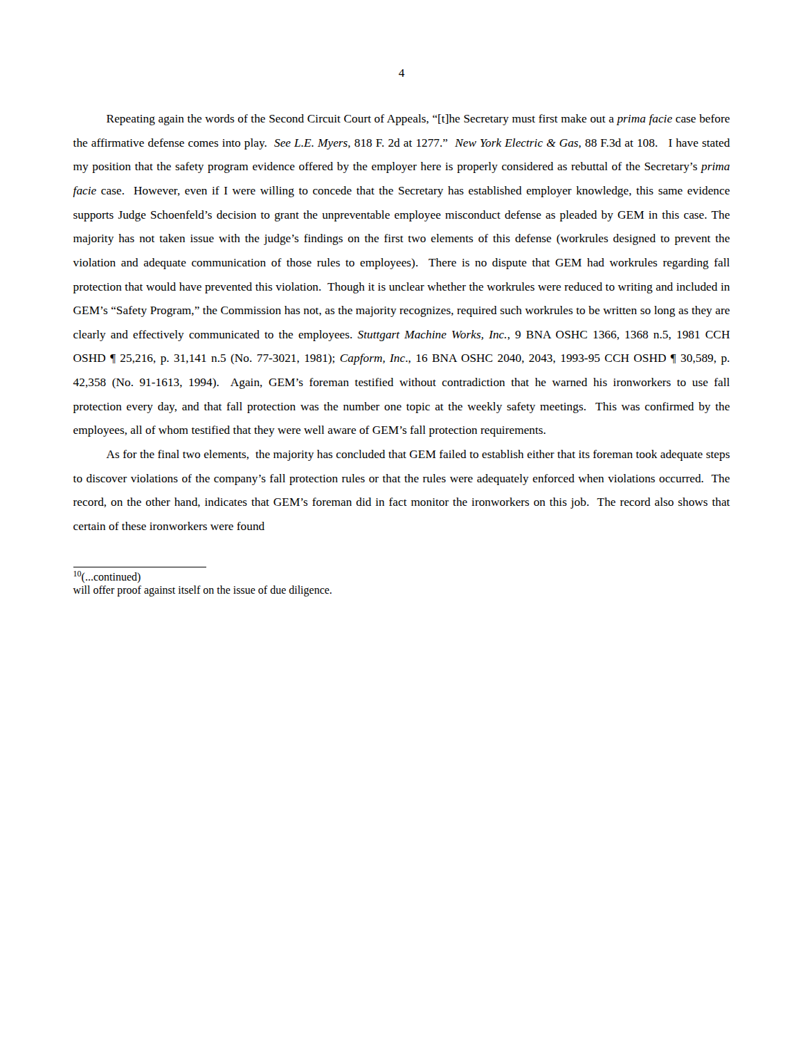4
Repeating again the words of the Second Circuit Court of Appeals, “[t]he Secretary must first make out a prima facie case before the affirmative defense comes into play. See L.E. Myers, 818 F. 2d at 1277.” New York Electric & Gas, 88 F.3d at 108. I have stated my position that the safety program evidence offered by the employer here is properly considered as rebuttal of the Secretary’s prima facie case. However, even if I were willing to concede that the Secretary has established employer knowledge, this same evidence supports Judge Schoenfeld’s decision to grant the unpreventable employee misconduct defense as pleaded by GEM in this case. The majority has not taken issue with the judge’s findings on the first two elements of this defense (workrules designed to prevent the violation and adequate communication of those rules to employees). There is no dispute that GEM had workrules regarding fall protection that would have prevented this violation. Though it is unclear whether the workrules were reduced to writing and included in GEM’s “Safety Program,” the Commission has not, as the majority recognizes, required such workrules to be written so long as they are clearly and effectively communicated to the employees. Stuttgart Machine Works, Inc., 9 BNA OSHC 1366, 1368 n.5, 1981 CCH OSHD ¶ 25,216, p. 31,141 n.5 (No. 77-3021, 1981); Capform, Inc., 16 BNA OSHC 2040, 2043, 1993-95 CCH OSHD ¶ 30,589, p. 42,358 (No. 91-1613, 1994). Again, GEM’s foreman testified without contradiction that he warned his ironworkers to use fall protection every day, and that fall protection was the number one topic at the weekly safety meetings. This was confirmed by the employees, all of whom testified that they were well aware of GEM’s fall protection requirements.
As for the final two elements, the majority has concluded that GEM failed to establish either that its foreman took adequate steps to discover violations of the company’s fall protection rules or that the rules were adequately enforced when violations occurred. The record, on the other hand, indicates that GEM’s foreman did in fact monitor the ironworkers on this job. The record also shows that certain of these ironworkers were found
10(...continued)
will offer proof against itself on the issue of due diligence.